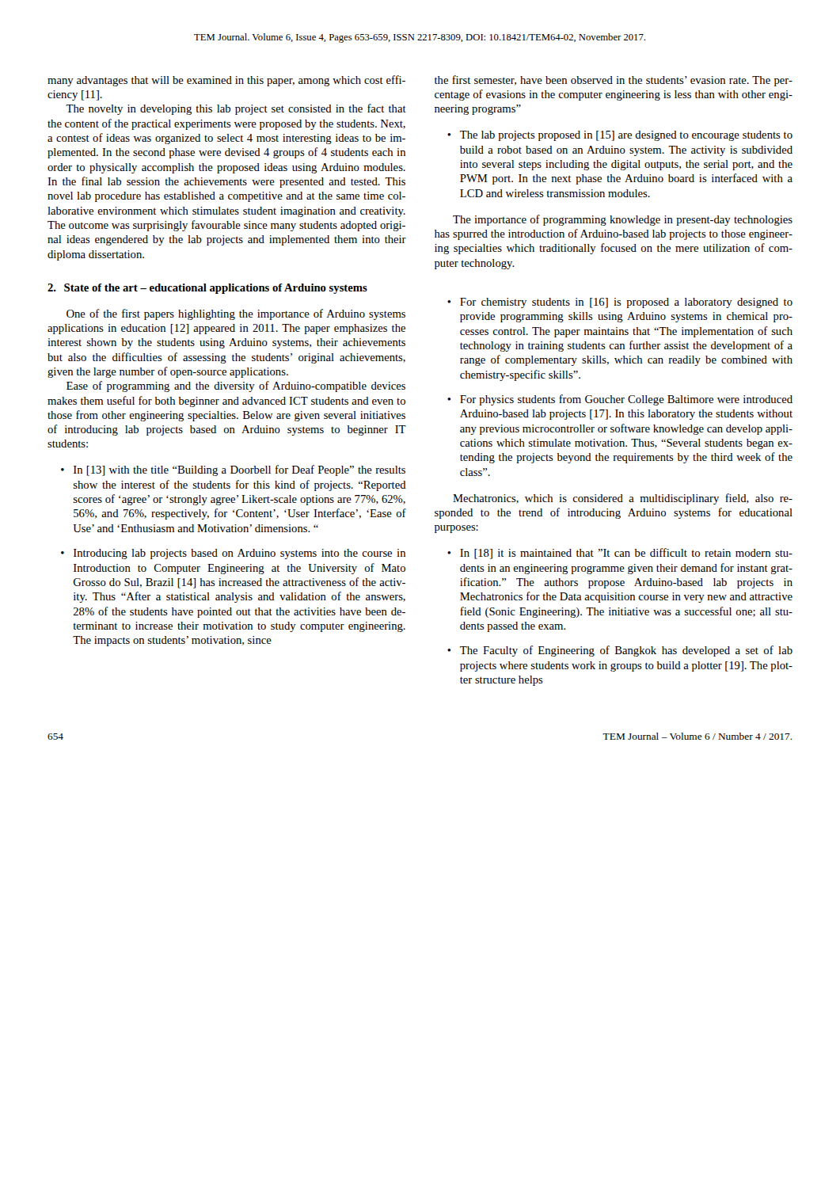TEM Journal. Volume 6, Issue 4, Pages 653-659, ISSN 2217-8309, DOI: 10.18421/TEM64-02, November 2017.
many advantages that will be examined in this paper, among which cost efficiency [11].
The novelty in developing this lab project set consisted in the fact that the content of the practical experiments were proposed by the students. Next, a contest of ideas was organized to select 4 most interesting ideas to be implemented. In the second phase were devised 4 groups of 4 students each in order to physically accomplish the proposed ideas using Arduino modules. In the final lab session the achievements were presented and tested. This novel lab procedure has established a competitive and at the same time collaborative environment which stimulates student imagination and creativity. The outcome was surprisingly favourable since many students adopted original ideas engendered by the lab projects and implemented them into their diploma dissertation.
2. State of the art – educational applications of Arduino systems
One of the first papers highlighting the importance of Arduino systems applications in education [12] appeared in 2011. The paper emphasizes the interest shown by the students using Arduino systems, their achievements but also the difficulties of assessing the students’ original achievements, given the large number of open-source applications.
Ease of programming and the diversity of Arduino-compatible devices makes them useful for both beginner and advanced ICT students and even to those from other engineering specialties. Below are given several initiatives of introducing lab projects based on Arduino systems to beginner IT students:
In [13] with the title “Building a Doorbell for Deaf People” the results show the interest of the students for this kind of projects. “Reported scores of ‘agree’ or ‘strongly agree’ Likert-scale options are 77%, 62%, 56%, and 76%, respectively, for ‘Content’, ‘User Interface’, ‘Ease of Use’ and ‘Enthusiasm and Motivation’ dimensions. “
Introducing lab projects based on Arduino systems into the course in Introduction to Computer Engineering at the University of Mato Grosso do Sul, Brazil [14] has increased the attractiveness of the activity. Thus “After a statistical analysis and validation of the answers, 28% of the students have pointed out that the activities have been determinant to increase their motivation to study computer engineering. The impacts on students’ motivation, since
the first semester, have been observed in the students’ evasion rate. The percentage of evasions in the computer engineering is less than with other engineering programs”
The lab projects proposed in [15] are designed to encourage students to build a robot based on an Arduino system. The activity is subdivided into several steps including the digital outputs, the serial port, and the PWM port. In the next phase the Arduino board is interfaced with a LCD and wireless transmission modules.
The importance of programming knowledge in present-day technologies has spurred the introduction of Arduino-based lab projects to those engineering specialties which traditionally focused on the mere utilization of computer technology.
For chemistry students in [16] is proposed a laboratory designed to provide programming skills using Arduino systems in chemical processes control. The paper maintains that “The implementation of such technology in training students can further assist the development of a range of complementary skills, which can readily be combined with chemistry-specific skills”.
For physics students from Goucher College Baltimore were introduced Arduino-based lab projects [17]. In this laboratory the students without any previous microcontroller or software knowledge can develop applications which stimulate motivation. Thus, “Several students began extending the projects beyond the requirements by the third week of the class”.
Mechatronics, which is considered a multidisciplinary field, also responded to the trend of introducing Arduino systems for educational purposes:
In [18] it is maintained that ”It can be difficult to retain modern students in an engineering programme given their demand for instant gratification.” The authors propose Arduino-based lab projects in Mechatronics for the Data acquisition course in very new and attractive field (Sonic Engineering). The initiative was a successful one; all students passed the exam.
The Faculty of Engineering of Bangkok has developed a set of lab projects where students work in groups to build a plotter [19]. The plotter structure helps
654
TEM Journal – Volume 6 / Number 4 / 2017.